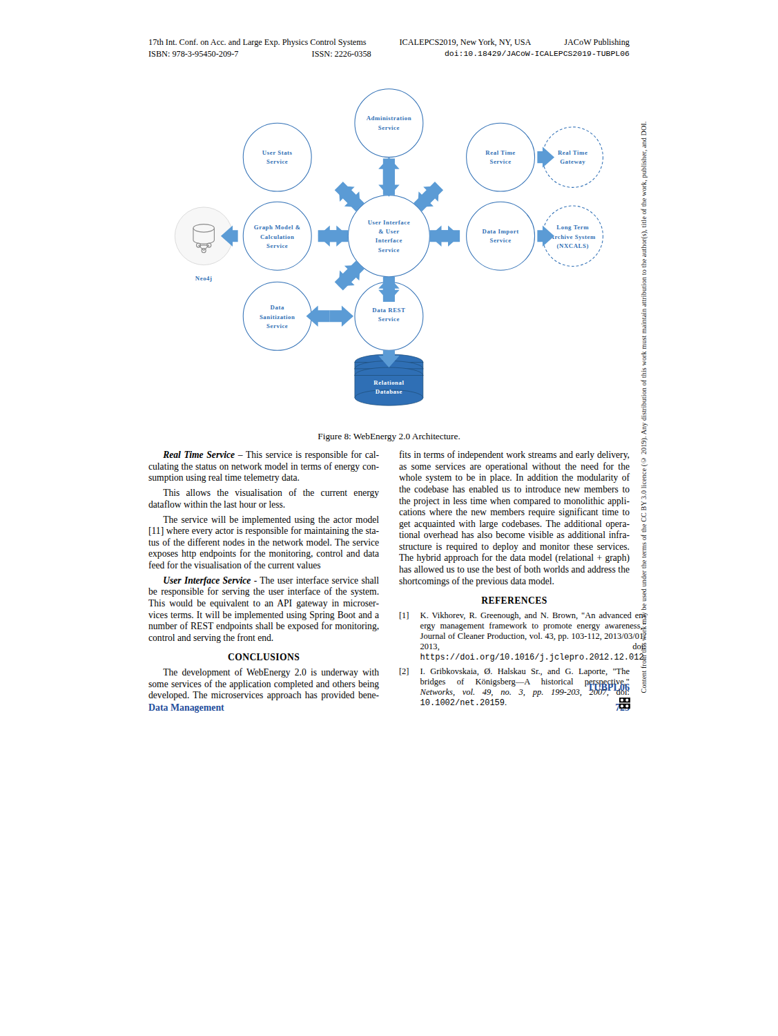17th Int. Conf. on Acc. and Large Exp. Physics Control Systems
ICALEPCS2019, New York, NY, USA
JACoW Publishing
ISBN: 978-3-95450-209-7
ISSN: 2226-0358
doi:10.18429/JACoW-ICALEPCS2019-TUBPL06
Content from this work may be used under the terms of the CC BY 3.0 licence (© 2019). Any distribution of this work must maintain attribution to the author(s), title of the work, publisher, and DOI.
User Interface & User Interface Service Administration Service User Stats Service Graph Model & Calculation Service Data Sanitization Service Data REST Service Real Time Service Real Time Gateway Data Import Service Long Term Archive System (NXCALS) Neo4j Relational Database
Figure 8: WebEnergy 2.0 Architecture.
Real Time Service – This service is responsible for calculating the status on network model in terms of energy consumption using real time telemetry data.
This allows the visualisation of the current energy dataflow within the last hour or less.
The service will be implemented using the actor model [11] where every actor is responsible for maintaining the status of the different nodes in the network model. The service exposes http endpoints for the monitoring, control and data feed for the visualisation of the current values
User Interface Service - The user interface service shall be responsible for serving the user interface of the system. This would be equivalent to an API gateway in microservices terms. It will be implemented using Spring Boot and a number of REST endpoints shall be exposed for monitoring, control and serving the front end.
CONCLUSIONS
The development of WebEnergy 2.0 is underway with some services of the application completed and others being developed. The microservices approach has provided benefits in terms of independent work streams and early delivery, as some services are operational without the need for the whole system to be in place. In addition the modularity of the codebase has enabled us to introduce new members to the project in less time when compared to monolithic applications where the new members require significant time to get acquainted with large codebases. The additional operational overhead has also become visible as additional infrastructure is required to deploy and monitor these services. The hybrid approach for the data model (relational + graph) has allowed us to use the best of both worlds and address the shortcomings of the previous data model.
REFERENCES
[1]
K. Vikhorev, R. Greenough, and N. Brown, "An advanced energy management framework to promote energy awareness," Journal of Cleaner Production, vol. 43, pp. 103-112, 2013/03/01/ 2013, doi: https://doi.org/10.1016/j.jclepro.2012.12.012.
[2]
I. Gribkovskaia, Ø. Halskau Sr., and G. Laporte, "The bridges of Königsberg—A historical perspective," Networks, vol. 49, no. 3, pp. 199-203, 2007, doi: 10.1002/net.20159.
TUBPL06
Data Management
723